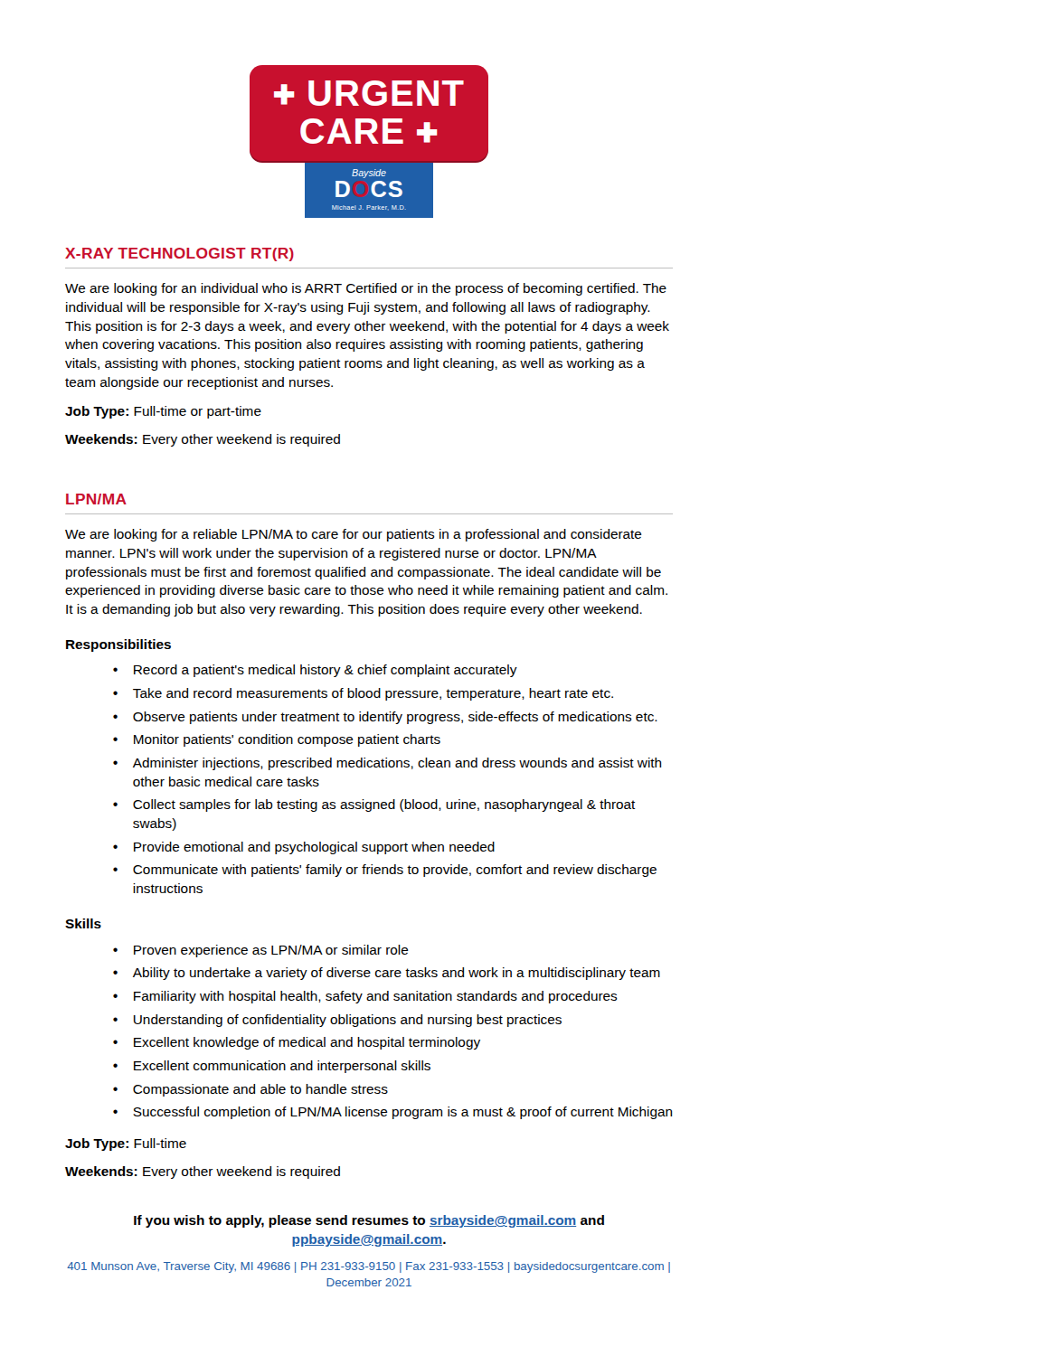✚ URGENT
CARE ✚
Bayside DOCS Michael J. Parker, M.D.
X-RAY TECHNOLOGIST RT(R)
We are looking for an individual who is ARRT Certified or in the process of becoming certified. The individual will be responsible for X-ray's using Fuji system, and following all laws of radiography. This position is for 2-3 days a week, and every other weekend, with the potential for 4 days a week when covering vacations. This position also requires assisting with rooming patients, gathering vitals, assisting with phones, stocking patient rooms and light cleaning, as well as working as a team alongside our receptionist and nurses.
Job Type: Full-time or part-time
Weekends: Every other weekend is required
LPN/MA
We are looking for a reliable LPN/MA to care for our patients in a professional and considerate manner. LPN's will work under the supervision of a registered nurse or doctor. LPN/MA professionals must be first and foremost qualified and compassionate. The ideal candidate will be experienced in providing diverse basic care to those who need it while remaining patient and calm. It is a demanding job but also very rewarding. This position does require every other weekend.
Responsibilities
Record a patient's medical history & chief complaint accurately
Take and record measurements of blood pressure, temperature, heart rate etc.
Observe patients under treatment to identify progress, side-effects of medications etc.
Monitor patients' condition compose patient charts
Administer injections, prescribed medications, clean and dress wounds and assist with other basic medical care tasks
Collect samples for lab testing as assigned (blood, urine, nasopharyngeal & throat swabs)
Provide emotional and psychological support when needed
Communicate with patients' family or friends to provide, comfort and review discharge instructions
Skills
Proven experience as LPN/MA or similar role
Ability to undertake a variety of diverse care tasks and work in a multidisciplinary team
Familiarity with hospital health, safety and sanitation standards and procedures
Understanding of confidentiality obligations and nursing best practices
Excellent knowledge of medical and hospital terminology
Excellent communication and interpersonal skills
Compassionate and able to handle stress
Successful completion of LPN/MA license program is a must & proof of current Michigan
Job Type: Full-time
Weekends: Every other weekend is required
If you wish to apply, please send resumes to srbayside@gmail.com and ppbayside@gmail.com.
401 Munson Ave, Traverse City, MI 49686 | PH 231-933-9150 | Fax 231-933-1553 | baysidedocsurgentcare.com | December 2021